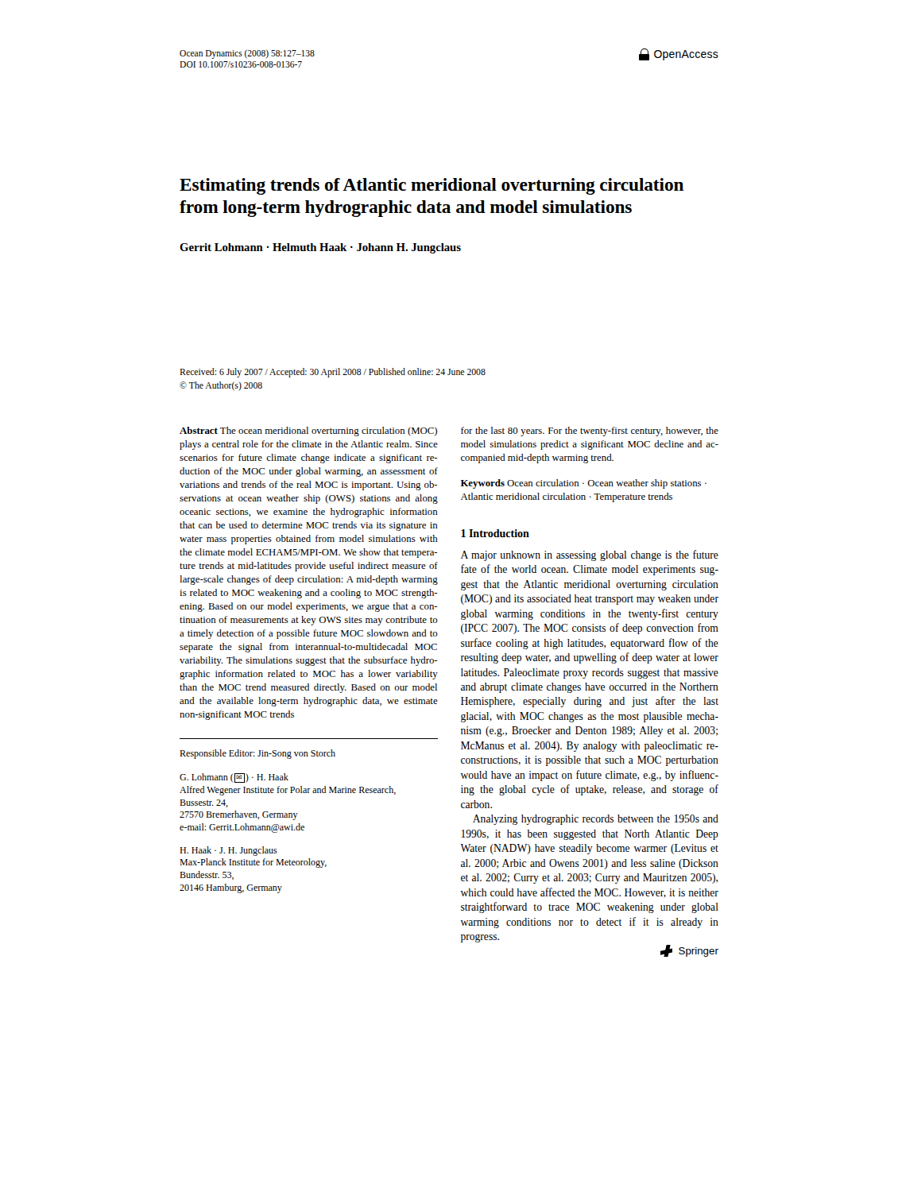Ocean Dynamics (2008) 58:127–138
DOI 10.1007/s10236-008-0136-7
Open Access
Estimating trends of Atlantic meridional overturning circulation from long-term hydrographic data and model simulations
Gerrit Lohmann · Helmuth Haak · Johann H. Jungclaus
Received: 6 July 2007 / Accepted: 30 April 2008 / Published online: 24 June 2008
© The Author(s) 2008
Abstract The ocean meridional overturning circulation (MOC) plays a central role for the climate in the Atlantic realm. Since scenarios for future climate change indicate a significant reduction of the MOC under global warming, an assessment of variations and trends of the real MOC is important. Using observations at ocean weather ship (OWS) stations and along oceanic sections, we examine the hydrographic information that can be used to determine MOC trends via its signature in water mass properties obtained from model simulations with the climate model ECHAM5/MPI-OM. We show that temperature trends at mid-latitudes provide useful indirect measure of large-scale changes of deep circulation: A mid-depth warming is related to MOC weakening and a cooling to MOC strengthening. Based on our model experiments, we argue that a continuation of measurements at key OWS sites may contribute to a timely detection of a possible future MOC slowdown and to separate the signal from interannual-to-multidecadal MOC variability. The simulations suggest that the subsurface hydrographic information related to MOC has a lower variability than the MOC trend measured directly. Based on our model and the available long-term hydrographic data, we estimate non-significant MOC trends
Responsible Editor: Jin-Song von Storch
G. Lohmann (✉) · H. Haak
Alfred Wegener Institute for Polar and Marine Research,
Bussestr. 24,
27570 Bremerhaven, Germany
e-mail: Gerrit.Lohmann@awi.de
H. Haak · J. H. Jungclaus
Max-Planck Institute for Meteorology,
Bundesstr. 53,
20146 Hamburg, Germany
for the last 80 years. For the twenty-first century, however, the model simulations predict a significant MOC decline and accompanied mid-depth warming trend.
Keywords Ocean circulation · Ocean weather ship stations · Atlantic meridional circulation · Temperature trends
1 Introduction
A major unknown in assessing global change is the future fate of the world ocean. Climate model experiments suggest that the Atlantic meridional overturning circulation (MOC) and its associated heat transport may weaken under global warming conditions in the twenty-first century (IPCC 2007). The MOC consists of deep convection from surface cooling at high latitudes, equatorward flow of the resulting deep water, and upwelling of deep water at lower latitudes. Paleoclimate proxy records suggest that massive and abrupt climate changes have occurred in the Northern Hemisphere, especially during and just after the last glacial, with MOC changes as the most plausible mechanism (e.g., Broecker and Denton 1989; Alley et al. 2003; McManus et al. 2004). By analogy with paleoclimatic reconstructions, it is possible that such a MOC perturbation would have an impact on future climate, e.g., by influencing the global cycle of uptake, release, and storage of carbon.
Analyzing hydrographic records between the 1950s and 1990s, it has been suggested that North Atlantic Deep Water (NADW) have steadily become warmer (Levitus et al. 2000; Arbic and Owens 2001) and less saline (Dickson et al. 2002; Curry et al. 2003; Curry and Mauritzen 2005), which could have affected the MOC. However, it is neither straightforward to trace MOC weakening under global warming conditions nor to detect if it is already in progress.
Springer